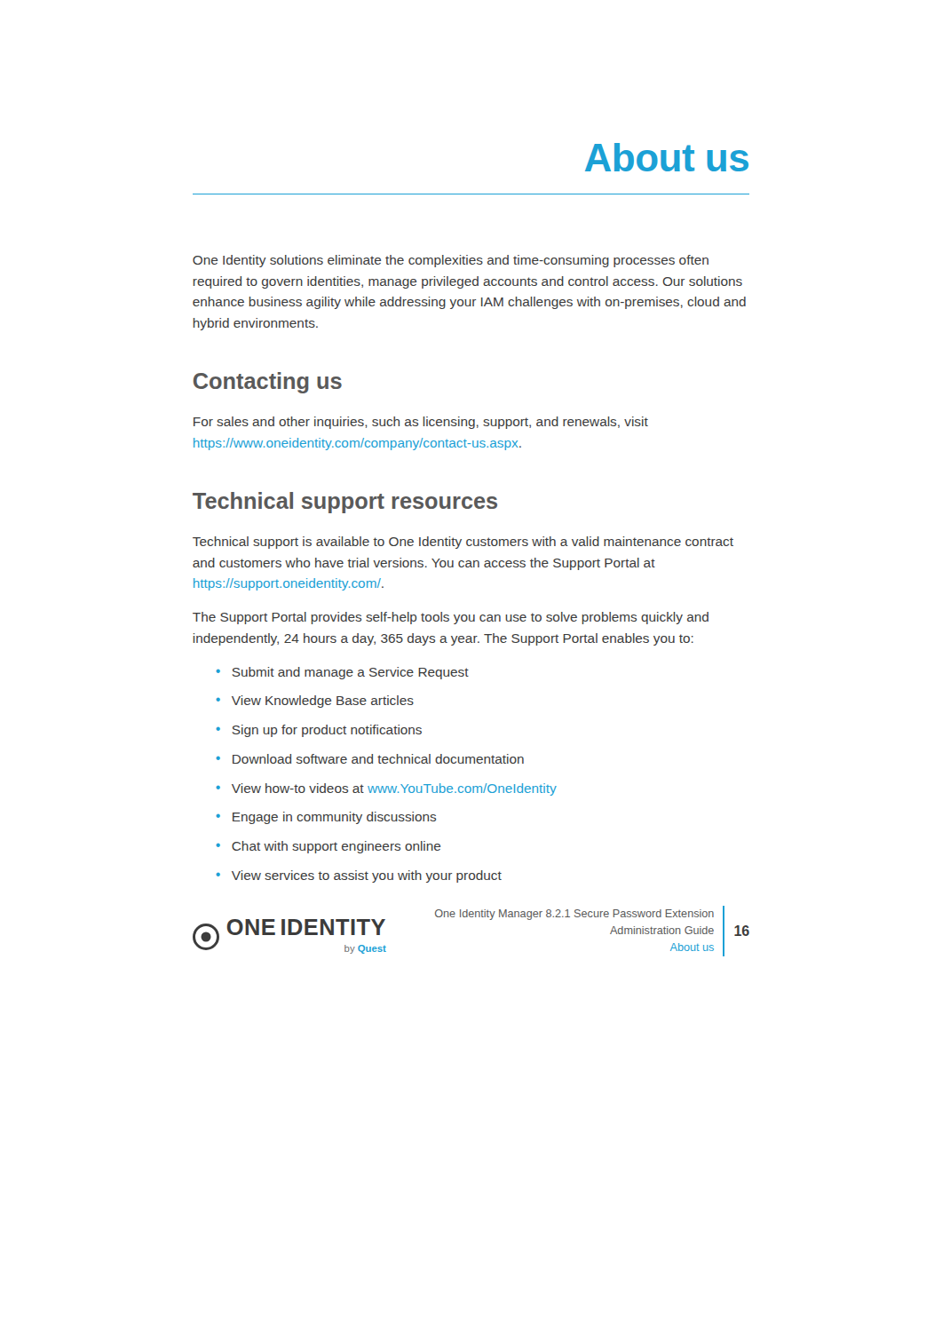About us
One Identity solutions eliminate the complexities and time-consuming processes often required to govern identities, manage privileged accounts and control access. Our solutions enhance business agility while addressing your IAM challenges with on-premises, cloud and hybrid environments.
Contacting us
For sales and other inquiries, such as licensing, support, and renewals, visit https://www.oneidentity.com/company/contact-us.aspx.
Technical support resources
Technical support is available to One Identity customers with a valid maintenance contract and customers who have trial versions. You can access the Support Portal at https://support.oneidentity.com/.
The Support Portal provides self-help tools you can use to solve problems quickly and independently, 24 hours a day, 365 days a year. The Support Portal enables you to:
Submit and manage a Service Request
View Knowledge Base articles
Sign up for product notifications
Download software and technical documentation
View how-to videos at www.YouTube.com/OneIdentity
Engage in community discussions
Chat with support engineers online
View services to assist you with your product
ONE IDENTITY
by Quest
One Identity Manager 8.2.1 Secure Password Extension
Administration Guide
About us
16